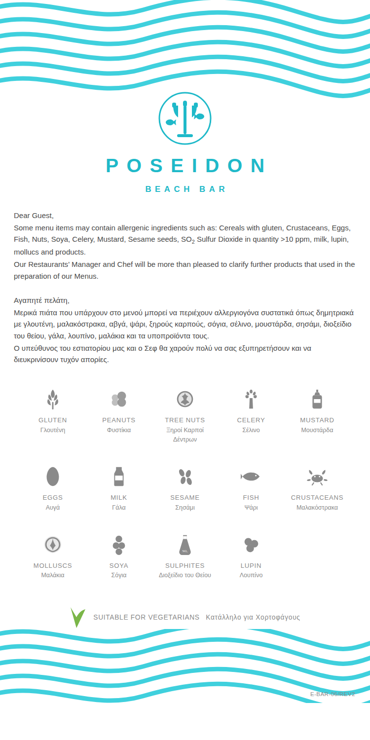POSEIDON
BEACH BAR
Dear Guest,
Some menu items may contain allergenic ingredients such as: Cereals with gluten, Crustaceans, Eggs, Fish, Nuts, Soya, Celery, Mustard, Sesame seeds, SO2 Sulfur Dioxide in quantity >10 ppm, milk, lupin, mollucs and products.
Our Restaurants’ Manager and Chef will be more than pleased to clarify further products that used in the preparation of our Menus.
Αγαπητέ πελάτη,
Μερικά πιάτα που υπάρχουν στο μενού μπορεί να περιέχουν αλλεργιογόνα συστατικά όπως δημητριακά με γλουτένη, μαλακόστρακα, αβγά, ψάρι, ξηρούς καρπούς, σόγια, σέλινο, μουστάρδα, σησάμι, διοξείδιο του θείου, γάλα, λουπίνο, μαλάκια και τα υποπροϊόντα τους.
Ο υπεύθυνος του εστιατορίου μας και ο Σεφ θα χαρούν πολύ να σας εξυπηρετήσουν και να διευκρινίσουν τυχόν απορίες.
Gluten Γλουτένη
Peanuts Φυστίκια
Tree Nuts Ξηροί Καρποί Δέντρων
Celery Σέλινο
Mustard Μουστάρδα
Eggs Αυγά
Milk Γάλα
Sesame Σησάμι
Fish Ψάρι
Crustaceans Μαλακόστρακα
Molluscs Μαλάκια
Soya Σόγια
SO₂ Sulphites Διοξείδιο του Θείου
Lupin Λουπίνο
Suitable for vegetarians Κατάλληλο για Χορτοφάγους
E-BAR-06/REV2